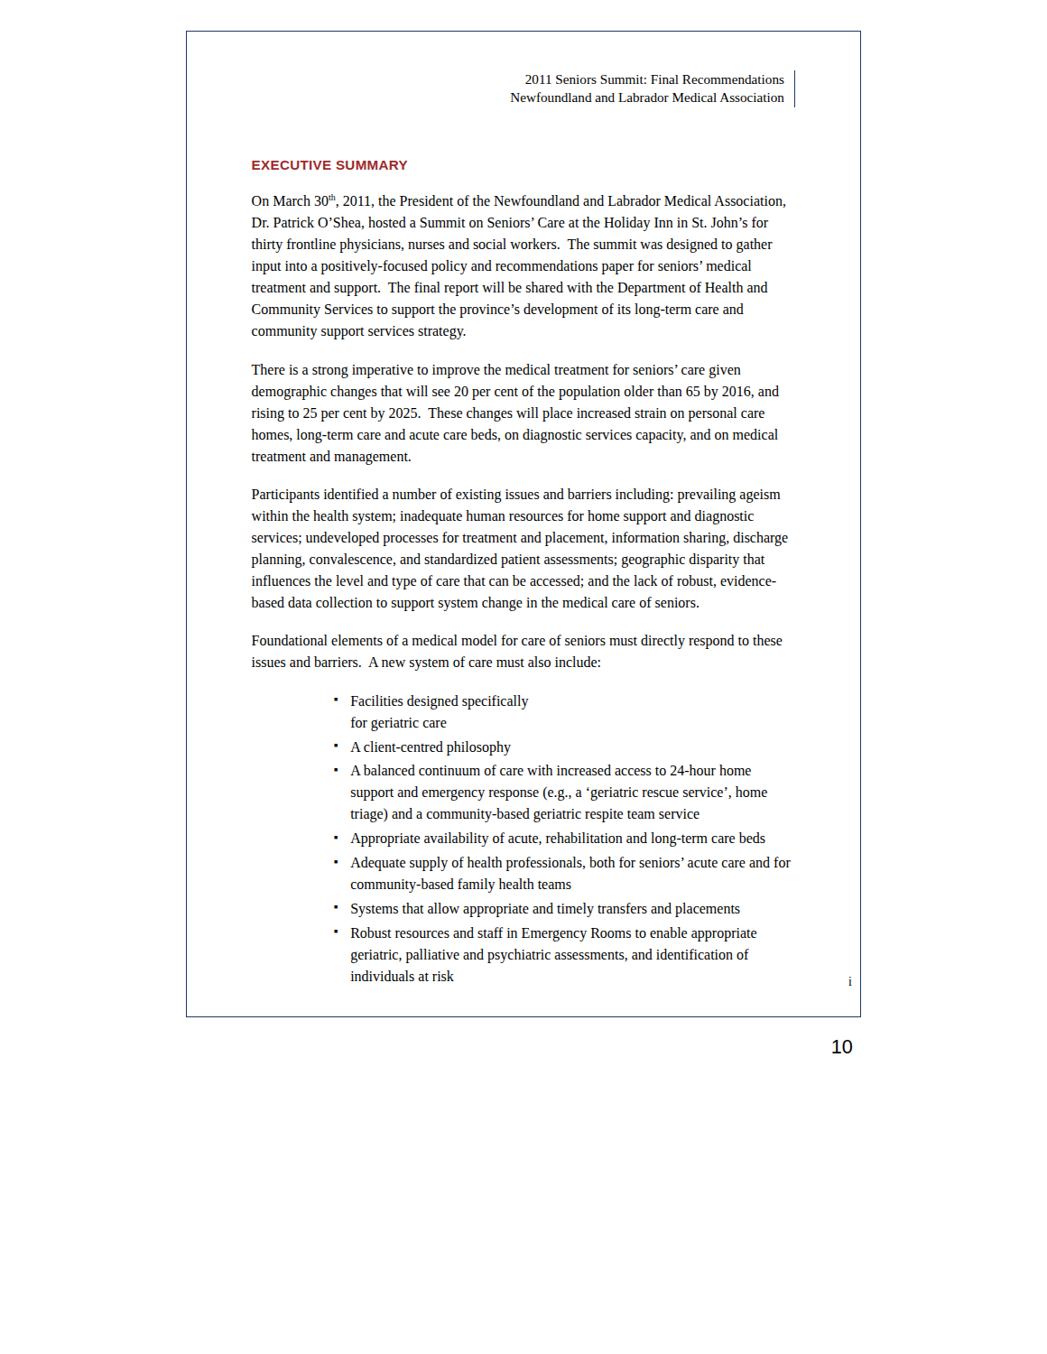2011 Seniors Summit: Final Recommendations
Newfoundland and Labrador Medical Association
EXECUTIVE SUMMARY
On March 30th, 2011, the President of the Newfoundland and Labrador Medical Association, Dr. Patrick O’Shea, hosted a Summit on Seniors’ Care at the Holiday Inn in St. John’s for thirty frontline physicians, nurses and social workers. The summit was designed to gather input into a positively-focused policy and recommendations paper for seniors’ medical treatment and support. The final report will be shared with the Department of Health and Community Services to support the province’s development of its long-term care and community support services strategy.
There is a strong imperative to improve the medical treatment for seniors’ care given demographic changes that will see 20 per cent of the population older than 65 by 2016, and rising to 25 per cent by 2025. These changes will place increased strain on personal care homes, long-term care and acute care beds, on diagnostic services capacity, and on medical treatment and management.
Participants identified a number of existing issues and barriers including: prevailing ageism within the health system; inadequate human resources for home support and diagnostic services; undeveloped processes for treatment and placement, information sharing, discharge planning, convalescence, and standardized patient assessments; geographic disparity that influences the level and type of care that can be accessed; and the lack of robust, evidence-based data collection to support system change in the medical care of seniors.
Foundational elements of a medical model for care of seniors must directly respond to these issues and barriers. A new system of care must also include:
Facilities designed specifically for geriatric care
A client-centred philosophy
A balanced continuum of care with increased access to 24-hour home support and emergency response (e.g., a ‘geriatric rescue service’, home triage) and a community-based geriatric respite team service
Appropriate availability of acute, rehabilitation and long-term care beds
Adequate supply of health professionals, both for seniors’ acute care and for community-based family health teams
Systems that allow appropriate and timely transfers and placements
Robust resources and staff in Emergency Rooms to enable appropriate geriatric, palliative and psychiatric assessments, and identification of individuals at risk
i
10